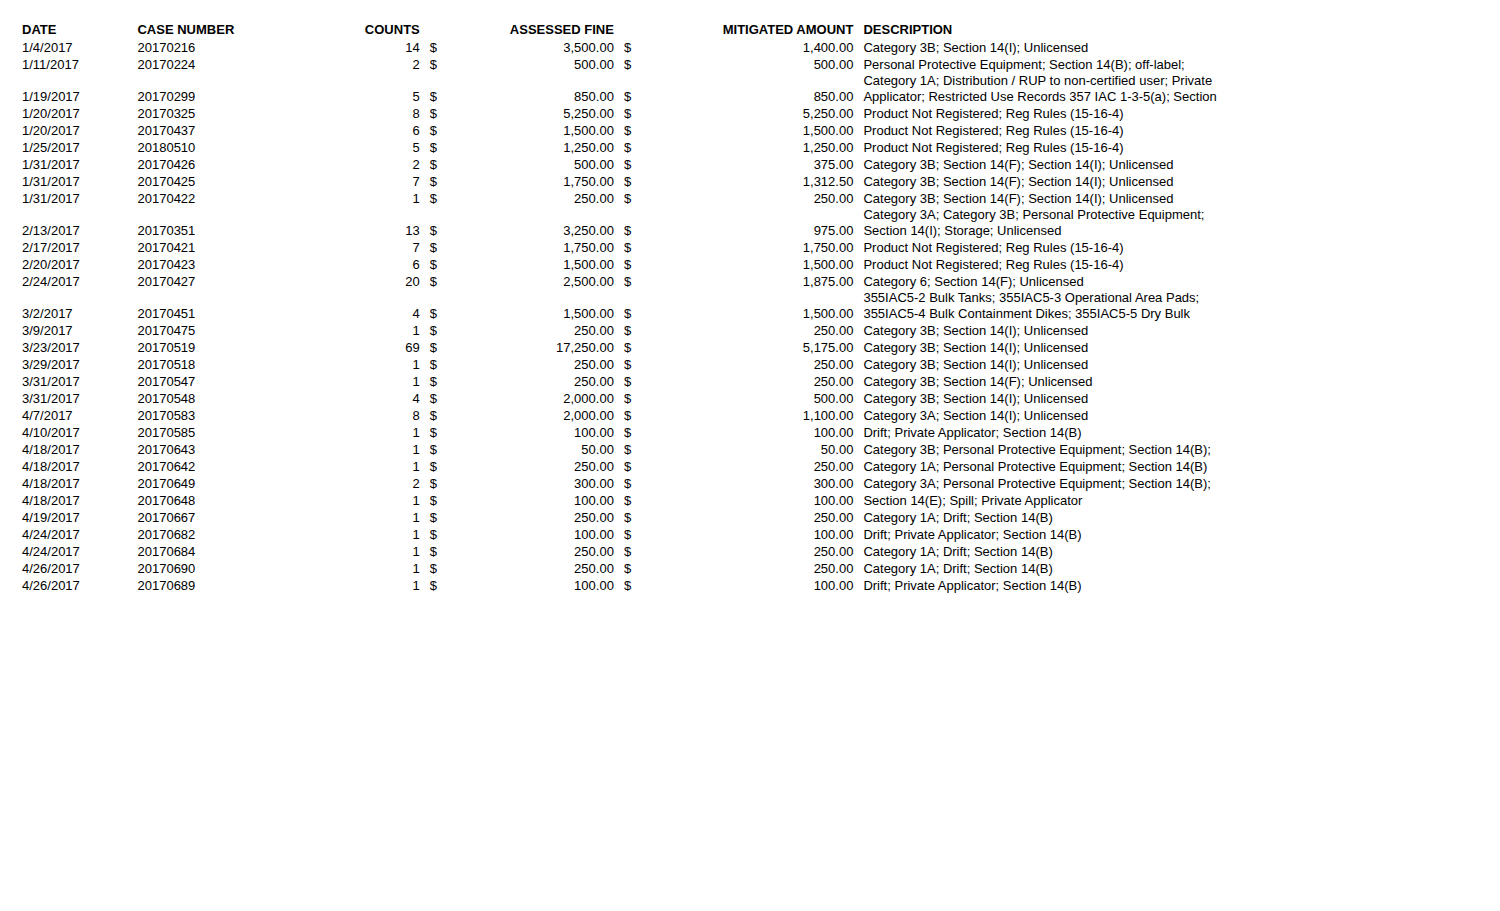| DATE | CASE NUMBER | COUNTS | ASSESSED FINE | MITIGATED AMOUNT | DESCRIPTION |
| --- | --- | --- | --- | --- | --- |
| 1/4/2017 | 20170216 | 14 | $ | 3,500.00 | $ | 1,400.00 | Category 3B; Section 14(I); Unlicensed |
| 1/11/2017 | 20170224 | 2 | $ | 500.00 | $ | 500.00 | Personal Protective Equipment; Section 14(B); off-label; |
| | | | | | | | Category 1A; Distribution / RUP to non-certified user; Private |
| 1/19/2017 | 20170299 | 5 | $ | 850.00 | $ | 850.00 | Applicator; Restricted Use Records 357 IAC 1-3-5(a); Section |
| 1/20/2017 | 20170325 | 8 | $ | 5,250.00 | $ | 5,250.00 | Product Not Registered; Reg Rules (15-16-4) |
| 1/20/2017 | 20170437 | 6 | $ | 1,500.00 | $ | 1,500.00 | Product Not Registered; Reg Rules (15-16-4) |
| 1/25/2017 | 20180510 | 5 | $ | 1,250.00 | $ | 1,250.00 | Product Not Registered; Reg Rules (15-16-4) |
| 1/31/2017 | 20170426 | 2 | $ | 500.00 | $ | 375.00 | Category 3B; Section 14(F); Section 14(I); Unlicensed |
| 1/31/2017 | 20170425 | 7 | $ | 1,750.00 | $ | 1,312.50 | Category 3B; Section 14(F); Section 14(I); Unlicensed |
| 1/31/2017 | 20170422 | 1 | $ | 250.00 | $ | 250.00 | Category 3B; Section 14(F); Section 14(I); Unlicensed |
| | | | | | | | Category 3A; Category 3B; Personal Protective Equipment; |
| 2/13/2017 | 20170351 | 13 | $ | 3,250.00 | $ | 975.00 | Section 14(I); Storage; Unlicensed |
| 2/17/2017 | 20170421 | 7 | $ | 1,750.00 | $ | 1,750.00 | Product Not Registered; Reg Rules (15-16-4) |
| 2/20/2017 | 20170423 | 6 | $ | 1,500.00 | $ | 1,500.00 | Product Not Registered; Reg Rules (15-16-4) |
| 2/24/2017 | 20170427 | 20 | $ | 2,500.00 | $ | 1,875.00 | Category 6; Section 14(F); Unlicensed |
| | | | | | | | 355IAC5-2 Bulk Tanks; 355IAC5-3 Operational Area Pads; |
| 3/2/2017 | 20170451 | 4 | $ | 1,500.00 | $ | 1,500.00 | 355IAC5-4 Bulk Containment Dikes; 355IAC5-5 Dry Bulk |
| 3/9/2017 | 20170475 | 1 | $ | 250.00 | $ | 250.00 | Category 3B; Section 14(I); Unlicensed |
| 3/23/2017 | 20170519 | 69 | $ | 17,250.00 | $ | 5,175.00 | Category 3B; Section 14(I); Unlicensed |
| 3/29/2017 | 20170518 | 1 | $ | 250.00 | $ | 250.00 | Category 3B; Section 14(I); Unlicensed |
| 3/31/2017 | 20170547 | 1 | $ | 250.00 | $ | 250.00 | Category 3B; Section 14(F); Unlicensed |
| 3/31/2017 | 20170548 | 4 | $ | 2,000.00 | $ | 500.00 | Category 3B; Section 14(I); Unlicensed |
| 4/7/2017 | 20170583 | 8 | $ | 2,000.00 | $ | 1,100.00 | Category 3A; Section 14(I); Unlicensed |
| 4/10/2017 | 20170585 | 1 | $ | 100.00 | $ | 100.00 | Drift; Private Applicator; Section 14(B) |
| 4/18/2017 | 20170643 | 1 | $ | 50.00 | $ | 50.00 | Category 3B; Personal Protective Equipment; Section 14(B); |
| 4/18/2017 | 20170642 | 1 | $ | 250.00 | $ | 250.00 | Category 1A; Personal Protective Equipment; Section 14(B) |
| 4/18/2017 | 20170649 | 2 | $ | 300.00 | $ | 300.00 | Category 3A; Personal Protective Equipment; Section 14(B); |
| 4/18/2017 | 20170648 | 1 | $ | 100.00 | $ | 100.00 | Section 14(E); Spill; Private Applicator |
| 4/19/2017 | 20170667 | 1 | $ | 250.00 | $ | 250.00 | Category 1A; Drift; Section 14(B) |
| 4/24/2017 | 20170682 | 1 | $ | 100.00 | $ | 100.00 | Drift; Private Applicator; Section 14(B) |
| 4/24/2017 | 20170684 | 1 | $ | 250.00 | $ | 250.00 | Category 1A; Drift; Section 14(B) |
| 4/26/2017 | 20170690 | 1 | $ | 250.00 | $ | 250.00 | Category 1A; Drift; Section 14(B) |
| 4/26/2017 | 20170689 | 1 | $ | 100.00 | $ | 100.00 | Drift; Private Applicator; Section 14(B) |